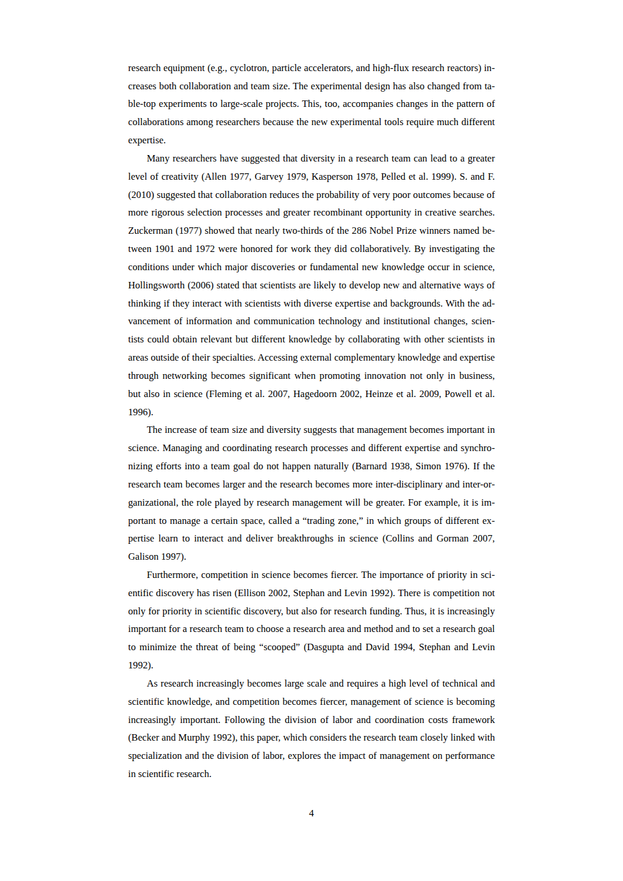research equipment (e.g., cyclotron, particle accelerators, and high-flux research reactors) increases both collaboration and team size. The experimental design has also changed from table-top experiments to large-scale projects. This, too, accompanies changes in the pattern of collaborations among researchers because the new experimental tools require much different expertise.
Many researchers have suggested that diversity in a research team can lead to a greater level of creativity (Allen 1977, Garvey 1979, Kasperson 1978, Pelled et al. 1999). S. and F. (2010) suggested that collaboration reduces the probability of very poor outcomes because of more rigorous selection processes and greater recombinant opportunity in creative searches. Zuckerman (1977) showed that nearly two-thirds of the 286 Nobel Prize winners named between 1901 and 1972 were honored for work they did collaboratively. By investigating the conditions under which major discoveries or fundamental new knowledge occur in science, Hollingsworth (2006) stated that scientists are likely to develop new and alternative ways of thinking if they interact with scientists with diverse expertise and backgrounds. With the advancement of information and communication technology and institutional changes, scientists could obtain relevant but different knowledge by collaborating with other scientists in areas outside of their specialties. Accessing external complementary knowledge and expertise through networking becomes significant when promoting innovation not only in business, but also in science (Fleming et al. 2007, Hagedoorn 2002, Heinze et al. 2009, Powell et al. 1996).
The increase of team size and diversity suggests that management becomes important in science. Managing and coordinating research processes and different expertise and synchronizing efforts into a team goal do not happen naturally (Barnard 1938, Simon 1976). If the research team becomes larger and the research becomes more inter-disciplinary and inter-organizational, the role played by research management will be greater. For example, it is important to manage a certain space, called a “trading zone,” in which groups of different expertise learn to interact and deliver breakthroughs in science (Collins and Gorman 2007, Galison 1997).
Furthermore, competition in science becomes fiercer. The importance of priority in scientific discovery has risen (Ellison 2002, Stephan and Levin 1992). There is competition not only for priority in scientific discovery, but also for research funding. Thus, it is increasingly important for a research team to choose a research area and method and to set a research goal to minimize the threat of being “scooped” (Dasgupta and David 1994, Stephan and Levin 1992).
As research increasingly becomes large scale and requires a high level of technical and scientific knowledge, and competition becomes fiercer, management of science is becoming increasingly important. Following the division of labor and coordination costs framework (Becker and Murphy 1992), this paper, which considers the research team closely linked with specialization and the division of labor, explores the impact of management on performance in scientific research.
4